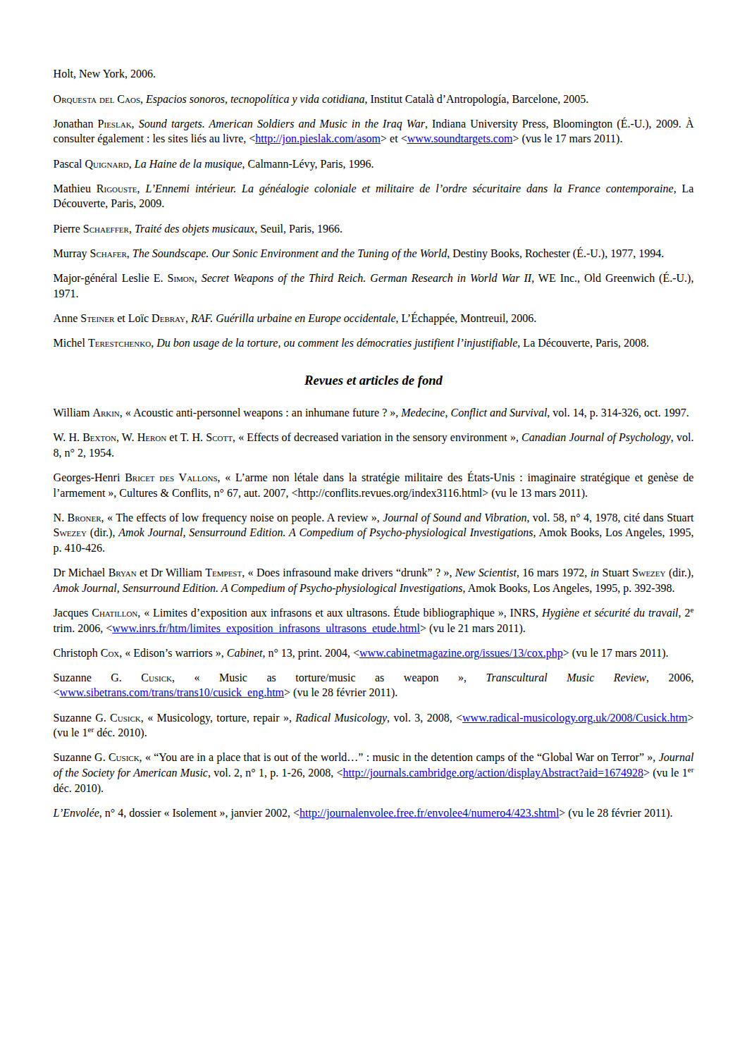Holt, New York, 2006.
Orquesta del Caos, Espacios sonoros, tecnopolítica y vida cotidiana, Institut Català d’Antropología, Barcelone, 2005.
Jonathan Pieslak, Sound targets. American Soldiers and Music in the Iraq War, Indiana University Press, Bloomington (É.-U.), 2009. À consulter également : les sites liés au livre, <http://jon.pieslak.com/asom> et <www.soundtargets.com> (vus le 17 mars 2011).
Pascal Quignard, La Haine de la musique, Calmann-Lévy, Paris, 1996.
Mathieu Rigouste, L’Ennemi intérieur. La généalogie coloniale et militaire de l’ordre sécuritaire dans la France contemporaine, La Découverte, Paris, 2009.
Pierre Schaeffer, Traité des objets musicaux, Seuil, Paris, 1966.
Murray Schafer, The Soundscape. Our Sonic Environment and the Tuning of the World, Destiny Books, Rochester (É.-U.), 1977, 1994.
Major-général Leslie E. Simon, Secret Weapons of the Third Reich. German Research in World War II, WE Inc., Old Greenwich (É.-U.), 1971.
Anne Steiner et Loïc Debray, RAF. Guérilla urbaine en Europe occidentale, L’Échappée, Montreuil, 2006.
Michel Terestchenko, Du bon usage de la torture, ou comment les démocraties justifient l’injustifiable, La Découverte, Paris, 2008.
Revues et articles de fond
William Arkin, « Acoustic anti-personnel weapons : an inhumane future ? », Medecine, Conflict and Survival, vol. 14, p. 314-326, oct. 1997.
W. H. Bexton, W. Heron et T. H. Scott, « Effects of decreased variation in the sensory environment », Canadian Journal of Psychology, vol. 8, n° 2, 1954.
Georges-Henri Bricet des Vallons, « L’arme non létale dans la stratégie militaire des États-Unis : imaginaire stratégique et genèse de l’armement », Cultures & Conflits, n° 67, aut. 2007, <http://conflits.revues.org/index3116.html> (vu le 13 mars 2011).
N. Broner, « The effects of low frequency noise on people. A review », Journal of Sound and Vibration, vol. 58, n° 4, 1978, cité dans Stuart Swezey (dir.), Amok Journal, Sensurround Edition. A Compedium of Psycho-physiological Investigations, Amok Books, Los Angeles, 1995, p. 410-426.
Dr Michael Bryan et Dr William Tempest, « Does infrasound make drivers “drunk” ? », New Scientist, 16 mars 1972, in Stuart Swezey (dir.), Amok Journal, Sensurround Edition. A Compedium of Psycho-physiological Investigations, Amok Books, Los Angeles, 1995, p. 392-398.
Jacques Chatillon, « Limites d’exposition aux infrasons et aux ultrasons. Étude bibliographique », INRS, Hygiène et sécurité du travail, 2e trim. 2006, <www.inrs.fr/htm/limites_exposition_infrasons_ultrasons_etude.html> (vu le 21 mars 2011).
Christoph Cox, « Edison’s warriors », Cabinet, n° 13, print. 2004, <www.cabinetmagazine.org/issues/13/cox.php> (vu le 17 mars 2011).
Suzanne G. Cusick, « Music as torture/music as weapon », Transcultural Music Review, 2006, <www.sibetrans.com/trans/trans10/cusick_eng.htm> (vu le 28 février 2011).
Suzanne G. Cusick, « Musicology, torture, repair », Radical Musicology, vol. 3, 2008, <www.radical-musicology.org.uk/2008/Cusick.htm> (vu le 1er déc. 2010).
Suzanne G. Cusick, « “You are in a place that is out of the world…” : music in the detention camps of the “Global War on Terror” », Journal of the Society for American Music, vol. 2, n° 1, p. 1-26, 2008, <http://journals.cambridge.org/action/displayAbstract?aid=1674928> (vu le 1er déc. 2010).
L’Envolée, n° 4, dossier « Isolement », janvier 2002, <http://journalenvolee.free.fr/envolee4/numero4/423.shtml> (vu le 28 février 2011).